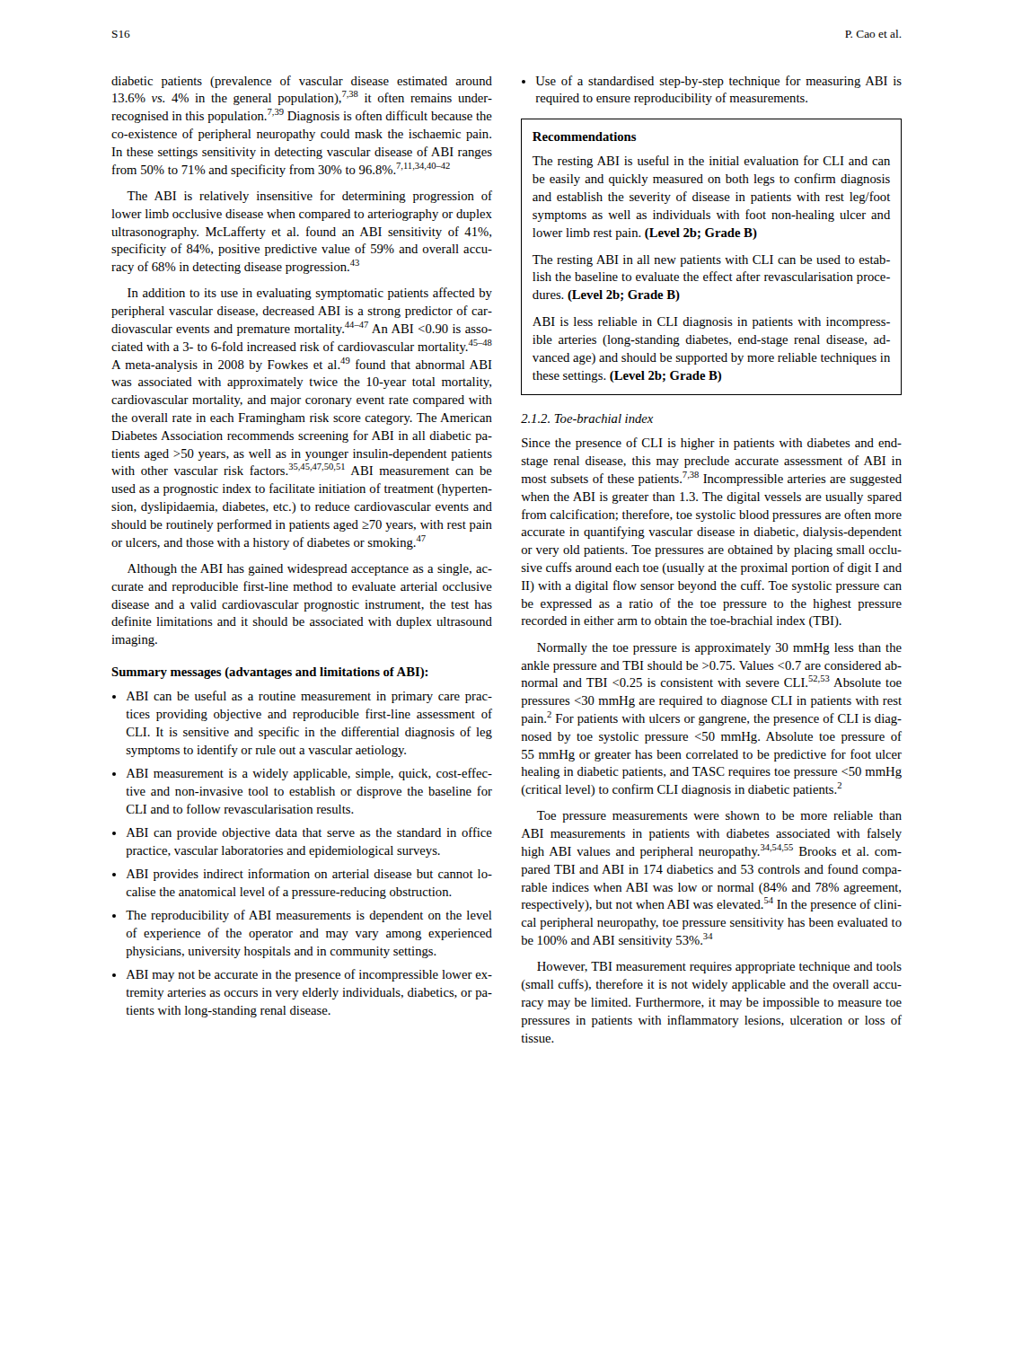S16 P. Cao et al.
diabetic patients (prevalence of vascular disease estimated around 13.6% vs. 4% in the general population),7,38 it often remains under-recognised in this population.7,39 Diagnosis is often difficult because the co-existence of peripheral neuropathy could mask the ischaemic pain. In these settings sensitivity in detecting vascular disease of ABI ranges from 50% to 71% and specificity from 30% to 96.8%.7,11,34,40–42
The ABI is relatively insensitive for determining progression of lower limb occlusive disease when compared to arteriography or duplex ultrasonography. McLafferty et al. found an ABI sensitivity of 41%, specificity of 84%, positive predictive value of 59% and overall accuracy of 68% in detecting disease progression.43
In addition to its use in evaluating symptomatic patients affected by peripheral vascular disease, decreased ABI is a strong predictor of cardiovascular events and premature mortality.44–47 An ABI <0.90 is associated with a 3- to 6-fold increased risk of cardiovascular mortality.45–48 A meta-analysis in 2008 by Fowkes et al.49 found that abnormal ABI was associated with approximately twice the 10-year total mortality, cardiovascular mortality, and major coronary event rate compared with the overall rate in each Framingham risk score category. The American Diabetes Association recommends screening for ABI in all diabetic patients aged >50 years, as well as in younger insulin-dependent patients with other vascular risk factors.35,45,47,50,51 ABI measurement can be used as a prognostic index to facilitate initiation of treatment (hypertension, dyslipidaemia, diabetes, etc.) to reduce cardiovascular events and should be routinely performed in patients aged ≥70 years, with rest pain or ulcers, and those with a history of diabetes or smoking.47
Although the ABI has gained widespread acceptance as a single, accurate and reproducible first-line method to evaluate arterial occlusive disease and a valid cardiovascular prognostic instrument, the test has definite limitations and it should be associated with duplex ultrasound imaging.
Summary messages (advantages and limitations of ABI):
ABI can be useful as a routine measurement in primary care practices providing objective and reproducible first-line assessment of CLI. It is sensitive and specific in the differential diagnosis of leg symptoms to identify or rule out a vascular aetiology.
ABI measurement is a widely applicable, simple, quick, cost-effective and non-invasive tool to establish or disprove the baseline for CLI and to follow revascularisation results.
ABI can provide objective data that serve as the standard in office practice, vascular laboratories and epidemiological surveys.
ABI provides indirect information on arterial disease but cannot localise the anatomical level of a pressure-reducing obstruction.
The reproducibility of ABI measurements is dependent on the level of experience of the operator and may vary among experienced physicians, university hospitals and in community settings.
ABI may not be accurate in the presence of incompressible lower extremity arteries as occurs in very elderly individuals, diabetics, or patients with long-standing renal disease.
Use of a standardised step-by-step technique for measuring ABI is required to ensure reproducibility of measurements.
Recommendations
The resting ABI is useful in the initial evaluation for CLI and can be easily and quickly measured on both legs to confirm diagnosis and establish the severity of disease in patients with rest leg/foot symptoms as well as individuals with foot non-healing ulcer and lower limb rest pain. (Level 2b; Grade B)
The resting ABI in all new patients with CLI can be used to establish the baseline to evaluate the effect after revascularisation procedures. (Level 2b; Grade B)
ABI is less reliable in CLI diagnosis in patients with incompressible arteries (long-standing diabetes, end-stage renal disease, advanced age) and should be supported by more reliable techniques in these settings. (Level 2b; Grade B)
2.1.2. Toe-brachial index
Since the presence of CLI is higher in patients with diabetes and end-stage renal disease, this may preclude accurate assessment of ABI in most subsets of these patients.7,38 Incompressible arteries are suggested when the ABI is greater than 1.3. The digital vessels are usually spared from calcification; therefore, toe systolic blood pressures are often more accurate in quantifying vascular disease in diabetic, dialysis-dependent or very old patients. Toe pressures are obtained by placing small occlusive cuffs around each toe (usually at the proximal portion of digit I and II) with a digital flow sensor beyond the cuff. Toe systolic pressure can be expressed as a ratio of the toe pressure to the highest pressure recorded in either arm to obtain the toe-brachial index (TBI).
Normally the toe pressure is approximately 30 mmHg less than the ankle pressure and TBI should be >0.75. Values <0.7 are considered abnormal and TBI <0.25 is consistent with severe CLI.52,53 Absolute toe pressures <30 mmHg are required to diagnose CLI in patients with rest pain.2 For patients with ulcers or gangrene, the presence of CLI is diagnosed by toe systolic pressure <50 mmHg. Absolute toe pressure of 55 mmHg or greater has been correlated to be predictive for foot ulcer healing in diabetic patients, and TASC requires toe pressure <50 mmHg (critical level) to confirm CLI diagnosis in diabetic patients.2
Toe pressure measurements were shown to be more reliable than ABI measurements in patients with diabetes associated with falsely high ABI values and peripheral neuropathy.34,54,55 Brooks et al. compared TBI and ABI in 174 diabetics and 53 controls and found comparable indices when ABI was low or normal (84% and 78% agreement, respectively), but not when ABI was elevated.54 In the presence of clinical peripheral neuropathy, toe pressure sensitivity has been evaluated to be 100% and ABI sensitivity 53%.34
However, TBI measurement requires appropriate technique and tools (small cuffs), therefore it is not widely applicable and the overall accuracy may be limited. Furthermore, it may be impossible to measure toe pressures in patients with inflammatory lesions, ulceration or loss of tissue.